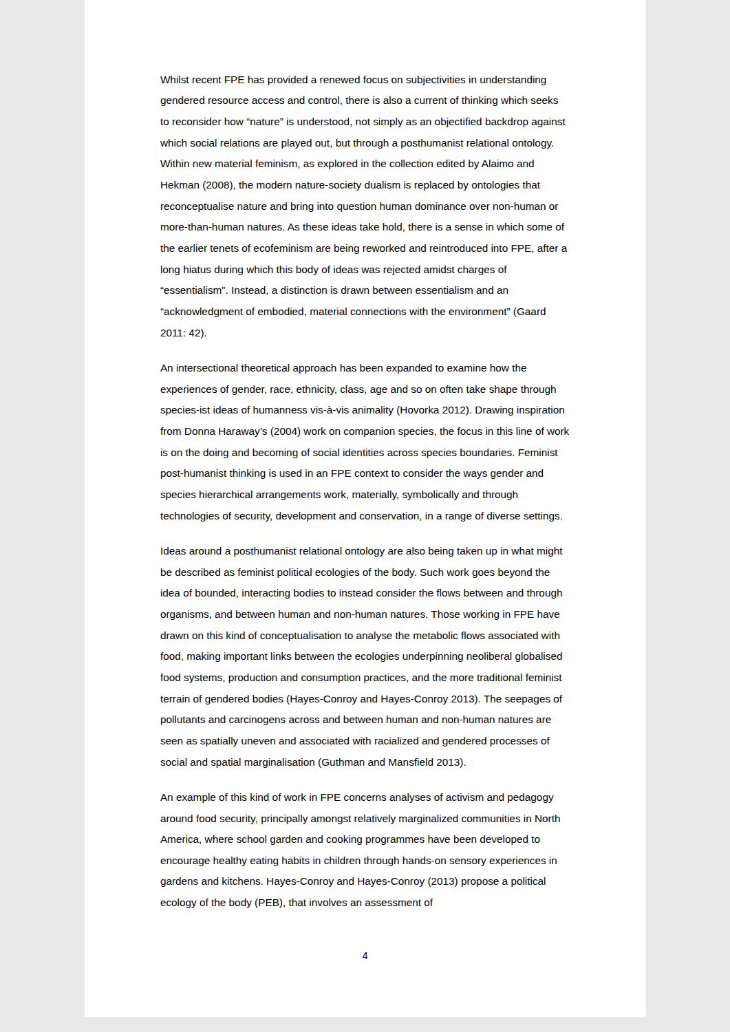Whilst recent FPE has provided a renewed focus on subjectivities in understanding gendered resource access and control, there is also a current of thinking which seeks to reconsider how “nature” is understood, not simply as an objectified backdrop against which social relations are played out, but through a posthumanist relational ontology. Within new material feminism, as explored in the collection edited by Alaimo and Hekman (2008), the modern nature-society dualism is replaced by ontologies that reconceptualise nature and bring into question human dominance over non-human or more-than-human natures. As these ideas take hold, there is a sense in which some of the earlier tenets of ecofeminism are being reworked and reintroduced into FPE, after a long hiatus during which this body of ideas was rejected amidst charges of “essentialism”. Instead, a distinction is drawn between essentialism and an “acknowledgment of embodied, material connections with the environment” (Gaard 2011: 42).
An intersectional theoretical approach has been expanded to examine how the experiences of gender, race, ethnicity, class, age and so on often take shape through species-ist ideas of humanness vis-à-vis animality (Hovorka 2012). Drawing inspiration from Donna Haraway’s (2004) work on companion species, the focus in this line of work is on the doing and becoming of social identities across species boundaries. Feminist post-humanist thinking is used in an FPE context to consider the ways gender and species hierarchical arrangements work, materially, symbolically and through technologies of security, development and conservation, in a range of diverse settings.
Ideas around a posthumanist relational ontology are also being taken up in what might be described as feminist political ecologies of the body. Such work goes beyond the idea of bounded, interacting bodies to instead consider the flows between and through organisms, and between human and non-human natures. Those working in FPE have drawn on this kind of conceptualisation to analyse the metabolic flows associated with food, making important links between the ecologies underpinning neoliberal globalised food systems, production and consumption practices, and the more traditional feminist terrain of gendered bodies (Hayes-Conroy and Hayes-Conroy 2013). The seepages of pollutants and carcinogens across and between human and non-human natures are seen as spatially uneven and associated with racialized and gendered processes of social and spatial marginalisation (Guthman and Mansfield 2013).
An example of this kind of work in FPE concerns analyses of activism and pedagogy around food security, principally amongst relatively marginalized communities in North America, where school garden and cooking programmes have been developed to encourage healthy eating habits in children through hands-on sensory experiences in gardens and kitchens. Hayes-Conroy and Hayes-Conroy (2013) propose a political ecology of the body (PEB), that involves an assessment of
4